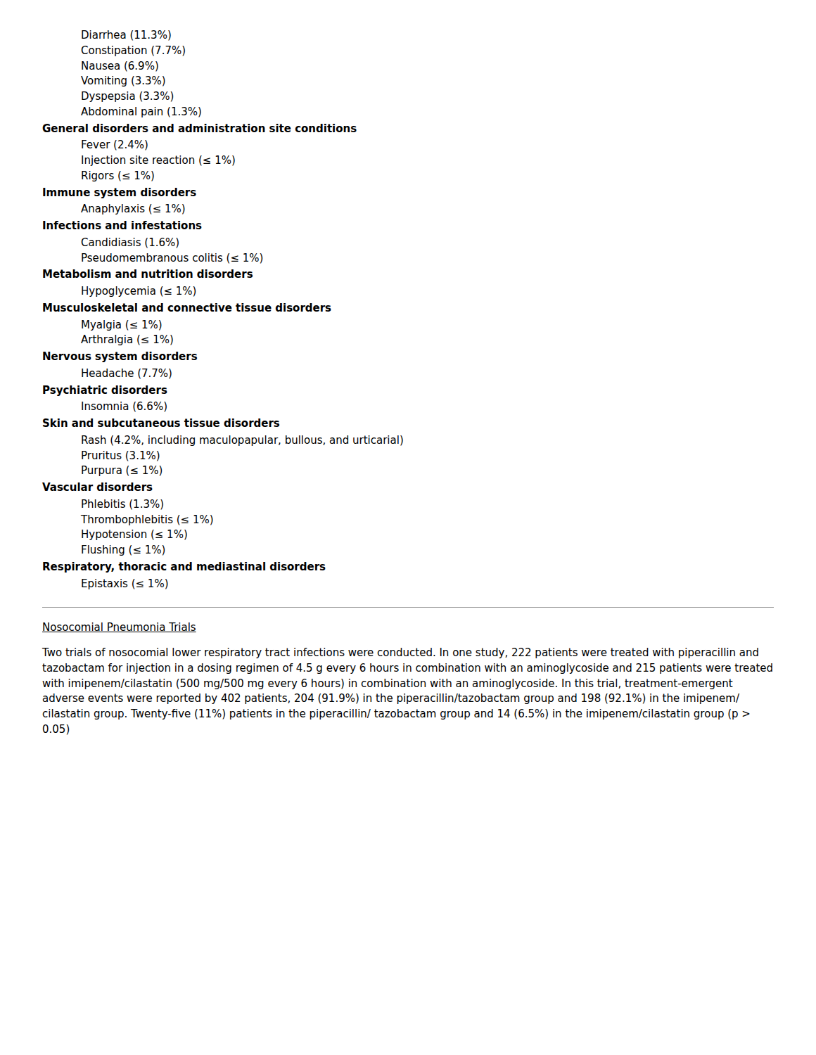Diarrhea (11.3%)
Constipation (7.7%)
Nausea (6.9%)
Vomiting (3.3%)
Dyspepsia (3.3%)
Abdominal pain (1.3%)
General disorders and administration site conditions
Fever (2.4%)
Injection site reaction (≤ 1%)
Rigors (≤ 1%)
Immune system disorders
Anaphylaxis (≤ 1%)
Infections and infestations
Candidiasis (1.6%)
Pseudomembranous colitis (≤ 1%)
Metabolism and nutrition disorders
Hypoglycemia (≤ 1%)
Musculoskeletal and connective tissue disorders
Myalgia (≤ 1%)
Arthralgia (≤ 1%)
Nervous system disorders
Headache (7.7%)
Psychiatric disorders
Insomnia (6.6%)
Skin and subcutaneous tissue disorders
Rash (4.2%, including maculopapular, bullous, and urticarial)
Pruritus (3.1%)
Purpura (≤ 1%)
Vascular disorders
Phlebitis (1.3%)
Thrombophlebitis (≤ 1%)
Hypotension (≤ 1%)
Flushing (≤ 1%)
Respiratory, thoracic and mediastinal disorders
Epistaxis (≤ 1%)
Nosocomial Pneumonia Trials
Two trials of nosocomial lower respiratory tract infections were conducted. In one study, 222 patients were treated with piperacillin and tazobactam for injection in a dosing regimen of 4.5 g every 6 hours in combination with an aminoglycoside and 215 patients were treated with imipenem/cilastatin (500 mg/500 mg every 6 hours) in combination with an aminoglycoside. In this trial, treatment-emergent adverse events were reported by 402 patients, 204 (91.9%) in the piperacillin/tazobactam group and 198 (92.1%) in the imipenem/ cilastatin group. Twenty-five (11%) patients in the piperacillin/ tazobactam group and 14 (6.5%) in the imipenem/cilastatin group (p > 0.05)